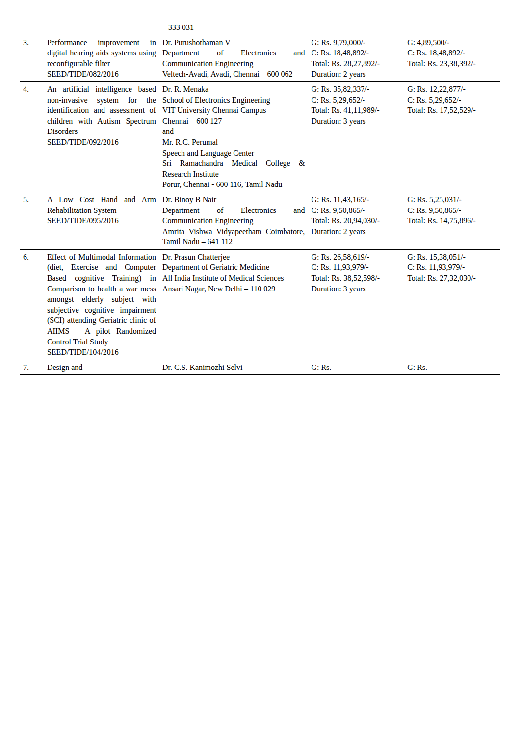| | | – 333 031 | | |
| 3. | Performance improvement in digital hearing aids systems using reconfigurable filter SEED/TIDE/082/2016 | Dr. Purushothaman V Department of Electronics and Communication Engineering Veltech-Avadi, Avadi, Chennai – 600 062 | G: Rs. 9,79,000/- C: Rs. 18,48,892/- Total: Rs. 28,27,892/- Duration: 2 years | G: 4,89,500/- C: Rs. 18,48,892/- Total: Rs. 23,38,392/- |
| 4. | An artificial intelligence based non-invasive system for the identification and assessment of children with Autism Spectrum Disorders SEED/TIDE/092/2016 | Dr. R. Menaka School of Electronics Engineering VIT University Chennai Campus Chennai – 600 127 and Mr. R.C. Perumal Speech and Language Center Sri Ramachandra Medical College & Research Institute Porur, Chennai - 600 116, Tamil Nadu | G: Rs. 35,82,337/- C: Rs. 5,29,652/- Total: Rs. 41,11,989/- Duration: 3 years | G: Rs. 12,22,877/- C: Rs. 5,29,652/- Total: Rs. 17,52,529/- |
| 5. | A Low Cost Hand and Arm Rehabilitation System SEED/TIDE/095/2016 | Dr. Binoy B Nair Department of Electronics and Communication Engineering Amrita Vishwa Vidyapeetham Coimbatore, Tamil Nadu – 641 112 | G: Rs. 11,43,165/- C: Rs. 9,50,865/- Total: Rs. 20,94,030/- Duration: 2 years | G: Rs. 5,25,031/- C: Rs. 9,50,865/- Total: Rs. 14,75,896/- |
| 6. | Effect of Multimodal Information (diet, Exercise and Computer Based cognitive Training) in Comparison to health a war mess amongst elderly subject with subjective cognitive impairment (SCI) attending Geriatric clinic of AIIMS – A pilot Randomized Control Trial Study SEED/TIDE/104/2016 | Dr. Prasun Chatterjee Department of Geriatric Medicine All India Institute of Medical Sciences Ansari Nagar, New Delhi – 110 029 | G: Rs. 26,58,619/- C: Rs. 11,93,979/- Total: Rs. 38,52,598/- Duration: 3 years | G: Rs. 15,38,051/- C: Rs. 11,93,979/- Total: Rs. 27,32,030/- |
| 7. | Design and | Dr. C.S. Kanimozhi Selvi | G: Rs. | G: Rs. |